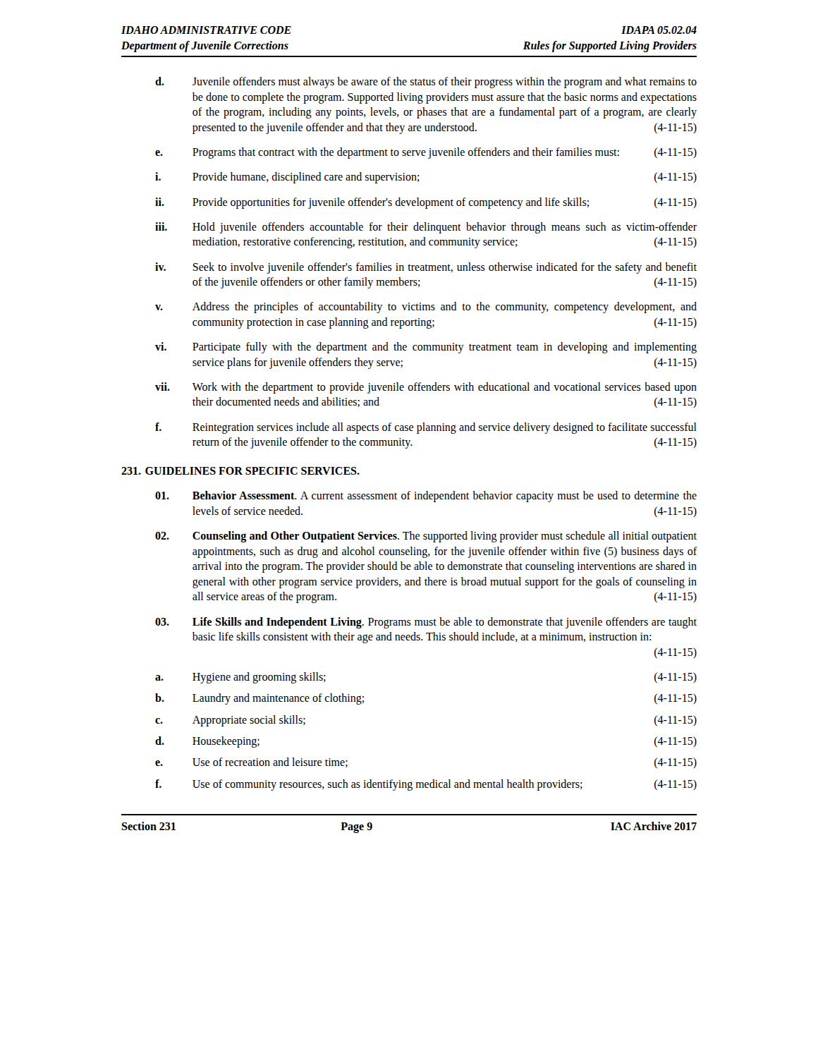| IDAHO ADMINISTRATIVE CODE Department of Juvenile Corrections | IDAPA 05.02.04 Rules for Supported Living Providers |
d.
Juvenile offenders must always be aware of the status of their progress within the program and what remains to be done to complete the program. Supported living providers must assure that the basic norms and expectations of the program, including any points, levels, or phases that are a fundamental part of a program, are clearly presented to the juvenile offender and that they are understood.(4-11-15)
e.
Programs that contract with the department to serve juvenile offenders and their families must:(4-11-15)
i.
Provide humane, disciplined care and supervision;(4-11-15)
ii.
Provide opportunities for juvenile offender's development of competency and life skills;(4-11-15)
iii.
Hold juvenile offenders accountable for their delinquent behavior through means such as victim-offender mediation, restorative conferencing, restitution, and community service;(4-11-15)
iv.
Seek to involve juvenile offender's families in treatment, unless otherwise indicated for the safety and benefit of the juvenile offenders or other family members;(4-11-15)
v.
Address the principles of accountability to victims and to the community, competency development, and community protection in case planning and reporting;(4-11-15)
vi.
Participate fully with the department and the community treatment team in developing and implementing service plans for juvenile offenders they serve;(4-11-15)
vii.
Work with the department to provide juvenile offenders with educational and vocational services based upon their documented needs and abilities; and(4-11-15)
f.
Reintegration services include all aspects of case planning and service delivery designed to facilitate successful return of the juvenile offender to the community.(4-11-15)
231. GUIDELINES FOR SPECIFIC SERVICES.
01.
Behavior Assessment. A current assessment of independent behavior capacity must be used to determine the levels of service needed.(4-11-15)
02.
Counseling and Other Outpatient Services. The supported living provider must schedule all initial outpatient appointments, such as drug and alcohol counseling, for the juvenile offender within five (5) business days of arrival into the program. The provider should be able to demonstrate that counseling interventions are shared in general with other program service providers, and there is broad mutual support for the goals of counseling in all service areas of the program.(4-11-15)
03.
Life Skills and Independent Living. Programs must be able to demonstrate that juvenile offenders are taught basic life skills consistent with their age and needs. This should include, at a minimum, instruction in:(4-11-15)
a.
Hygiene and grooming skills;(4-11-15)
b.
Laundry and maintenance of clothing;(4-11-15)
c.
Appropriate social skills;(4-11-15)
d.
Housekeeping;(4-11-15)
e.
Use of recreation and leisure time;(4-11-15)
f.
Use of community resources, such as identifying medical and mental health providers;(4-11-15)
| Section 231 | Page 9 | IAC Archive 2017 |